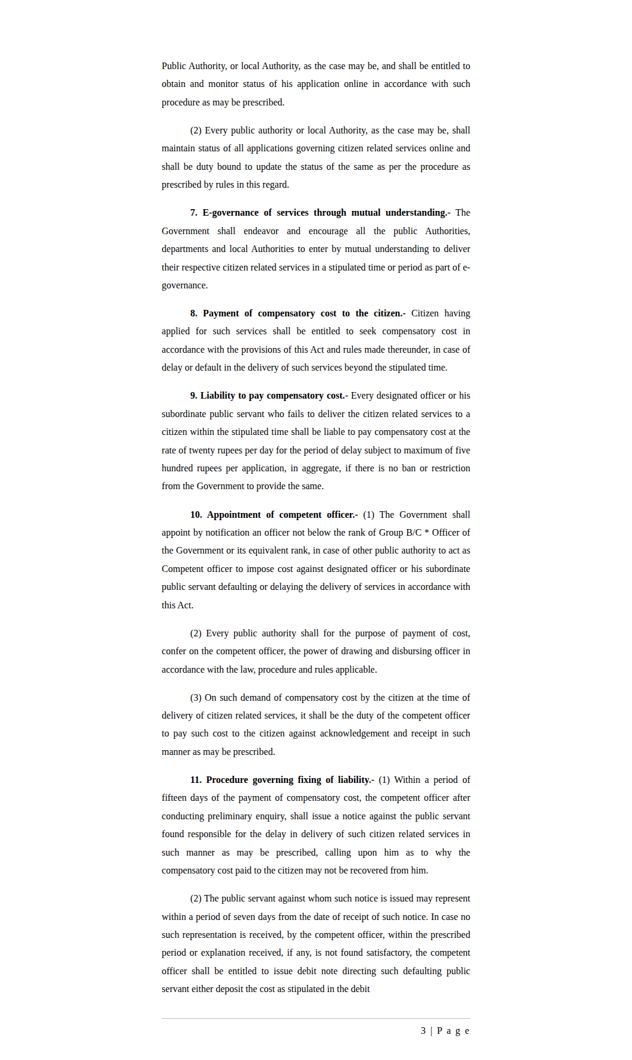Public Authority, or local Authority, as the case may be, and shall be entitled to obtain and monitor status of his application online in accordance with such procedure as may be prescribed.
(2) Every public authority or local Authority, as the case may be, shall maintain status of all applications governing citizen related services online and shall be duty bound to update the status of the same as per the procedure as prescribed by rules in this regard.
7. E-governance of services through mutual understanding.- The Government shall endeavor and encourage all the public Authorities, departments and local Authorities to enter by mutual understanding to deliver their respective citizen related services in a stipulated time or period as part of e-governance.
8. Payment of compensatory cost to the citizen.- Citizen having applied for such services shall be entitled to seek compensatory cost in accordance with the provisions of this Act and rules made thereunder, in case of delay or default in the delivery of such services beyond the stipulated time.
9. Liability to pay compensatory cost.- Every designated officer or his subordinate public servant who fails to deliver the citizen related services to a citizen within the stipulated time shall be liable to pay compensatory cost at the rate of twenty rupees per day for the period of delay subject to maximum of five hundred rupees per application, in aggregate, if there is no ban or restriction from the Government to provide the same.
10. Appointment of competent officer.- (1) The Government shall appoint by notification an officer not below the rank of Group B/C * Officer of the Government or its equivalent rank, in case of other public authority to act as Competent officer to impose cost against designated officer or his subordinate public servant defaulting or delaying the delivery of services in accordance with this Act.
(2) Every public authority shall for the purpose of payment of cost, confer on the competent officer, the power of drawing and disbursing officer in accordance with the law, procedure and rules applicable.
(3) On such demand of compensatory cost by the citizen at the time of delivery of citizen related services, it shall be the duty of the competent officer to pay such cost to the citizen against acknowledgement and receipt in such manner as may be prescribed.
11. Procedure governing fixing of liability.- (1) Within a period of fifteen days of the payment of compensatory cost, the competent officer after conducting preliminary enquiry, shall issue a notice against the public servant found responsible for the delay in delivery of such citizen related services in such manner as may be prescribed, calling upon him as to why the compensatory cost paid to the citizen may not be recovered from him.
(2) The public servant against whom such notice is issued may represent within a period of seven days from the date of receipt of such notice. In case no such representation is received, by the competent officer, within the prescribed period or explanation received, if any, is not found satisfactory, the competent officer shall be entitled to issue debit note directing such defaulting public servant either deposit the cost as stipulated in the debit
3 | P a g e